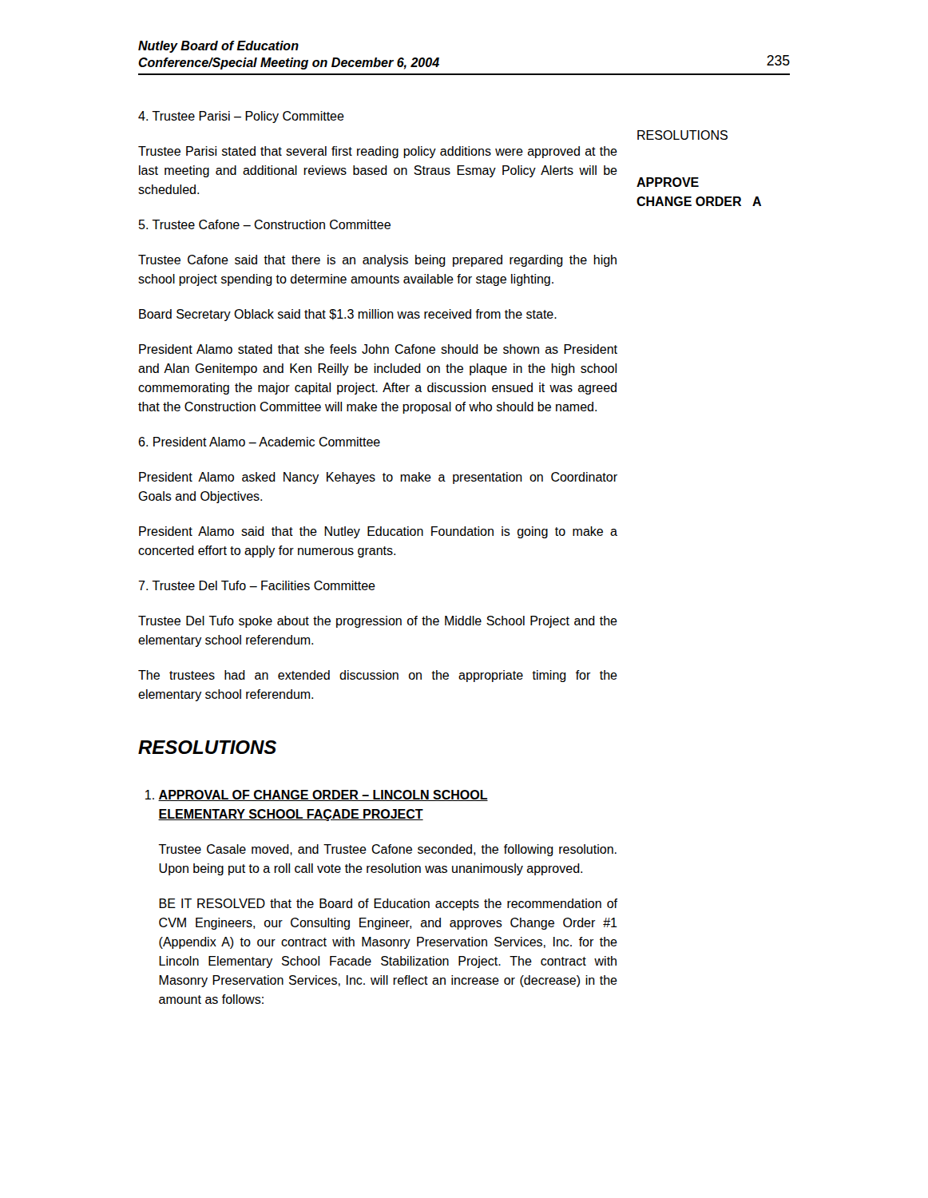Nutley Board of Education
Conference/Special Meeting on December 6, 2004
235
4. Trustee Parisi – Policy Committee
Trustee Parisi stated that several first reading policy additions were approved at the last meeting and additional reviews based on Straus Esmay Policy Alerts will be scheduled.
5. Trustee Cafone – Construction Committee
Trustee Cafone said that there is an analysis being prepared regarding the high school project spending to determine amounts available for stage lighting.
Board Secretary Oblack said that $1.3 million was received from the state.
President Alamo stated that she feels John Cafone should be shown as President and Alan Genitempo and Ken Reilly be included on the plaque in the high school commemorating the major capital project. After a discussion ensued it was agreed that the Construction Committee will make the proposal of who should be named.
6. President Alamo – Academic Committee
President Alamo asked Nancy Kehayes to make a presentation on Coordinator Goals and Objectives.
President Alamo said that the Nutley Education Foundation is going to make a concerted effort to apply for numerous grants.
7. Trustee Del Tufo – Facilities Committee
Trustee Del Tufo spoke about the progression of the Middle School Project and the elementary school referendum.
The trustees had an extended discussion on the appropriate timing for the elementary school referendum.
RESOLUTIONS
APPROVAL OF CHANGE ORDER – LINCOLN SCHOOLELEMENTARY SCHOOL FAÇADE PROJECT
Trustee Casale moved, and Trustee Cafone seconded, the following resolution. Upon being put to a roll call vote the resolution was unanimously approved.
BE IT RESOLVED that the Board of Education accepts the recommendation of CVM Engineers, our Consulting Engineer, and approves Change Order #1 (Appendix A) to our contract with Masonry Preservation Services, Inc. for the Lincoln Elementary School Facade Stabilization Project. The contract with Masonry Preservation Services, Inc. will reflect an increase or (decrease) in the amount as follows:
RESOLUTIONS
APPROVE
CHANGE ORDER A